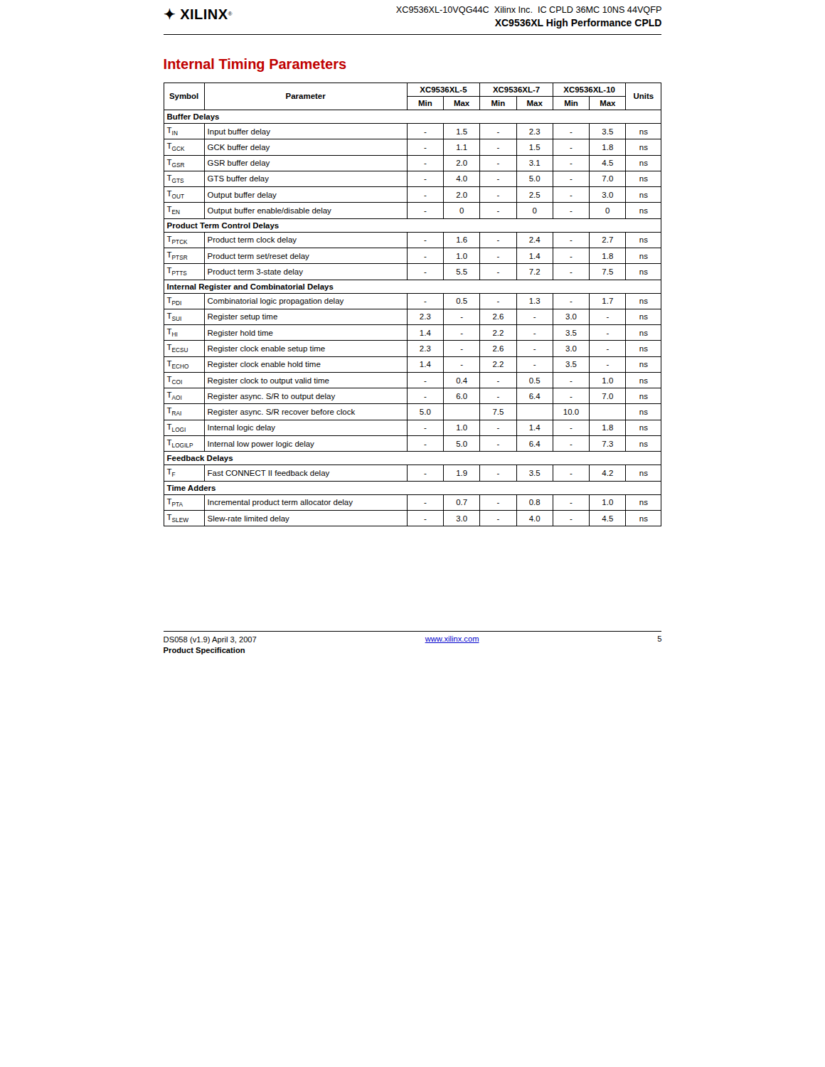✦ XILINX®
XC9536XL-10VQG44C Xilinx Inc. IC CPLD 36MC 10NS 44VQFP
XC9536XL High Performance CPLD
Internal Timing Parameters
| Symbol | Parameter | XC9536XL-5 | XC9536XL-7 | XC9536XL-10 | Units |
| --- | --- | --- | --- | --- | --- |
| Min | Max | Min | Max | Min | Max |
| Buffer Delays |
| T IN | Input buffer delay | - | 1.5 | - | 2.3 | - | 3.5 | ns |
| T GCK | GCK buffer delay | - | 1.1 | - | 1.5 | - | 1.8 | ns |
| T GSR | GSR buffer delay | - | 2.0 | - | 3.1 | - | 4.5 | ns |
| T GTS | GTS buffer delay | - | 4.0 | - | 5.0 | - | 7.0 | ns |
| T OUT | Output buffer delay | - | 2.0 | - | 2.5 | - | 3.0 | ns |
| T EN | Output buffer enable/disable delay | - | 0 | - | 0 | - | 0 | ns |
| Product Term Control Delays |
| T PTCK | Product term clock delay | - | 1.6 | - | 2.4 | - | 2.7 | ns |
| T PTSR | Product term set/reset delay | - | 1.0 | - | 1.4 | - | 1.8 | ns |
| T PTTS | Product term 3-state delay | - | 5.5 | - | 7.2 | - | 7.5 | ns |
| Internal Register and Combinatorial Delays |
| T PDI | Combinatorial logic propagation delay | - | 0.5 | - | 1.3 | - | 1.7 | ns |
| T SUI | Register setup time | 2.3 | - | 2.6 | - | 3.0 | - | ns |
| T HI | Register hold time | 1.4 | - | 2.2 | - | 3.5 | - | ns |
| T ECSU | Register clock enable setup time | 2.3 | - | 2.6 | - | 3.0 | - | ns |
| T ECHO | Register clock enable hold time | 1.4 | - | 2.2 | - | 3.5 | - | ns |
| T COI | Register clock to output valid time | - | 0.4 | - | 0.5 | - | 1.0 | ns |
| T AOI | Register async. S/R to output delay | - | 6.0 | - | 6.4 | - | 7.0 | ns |
| T RAI | Register async. S/R recover before clock | 5.0 | | 7.5 | | 10.0 | | ns |
| T LOGI | Internal logic delay | - | 1.0 | - | 1.4 | - | 1.8 | ns |
| T LOGILP | Internal low power logic delay | - | 5.0 | - | 6.4 | - | 7.3 | ns |
| Feedback Delays |
| T F | Fast CONNECT II feedback delay | - | 1.9 | - | 3.5 | - | 4.2 | ns |
| Time Adders |
| T PTA | Incremental product term allocator delay | - | 0.7 | - | 0.8 | - | 1.0 | ns |
| T SLEW | Slew-rate limited delay | - | 3.0 | - | 4.0 | - | 4.5 | ns |
DS058 (v1.9) April 3, 2007
Product Specification
www.xilinx.com
5